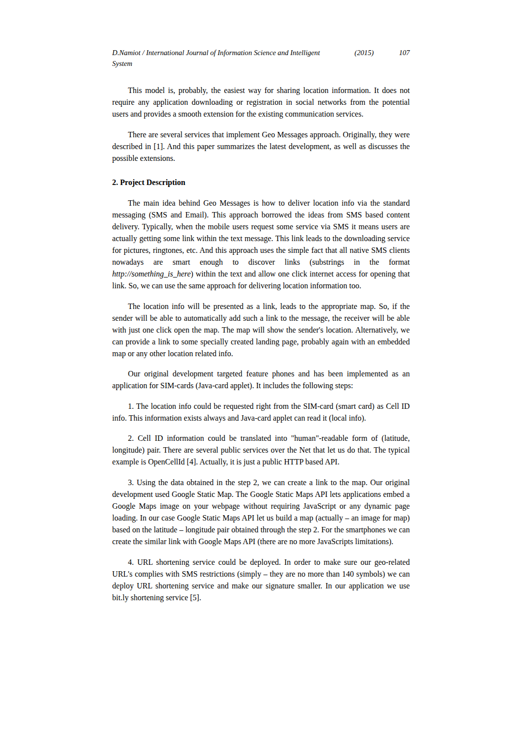D.Namiot / International Journal of Information Science and Intelligent System (2015) 107
This model is, probably, the easiest way for sharing location information. It does not require any application downloading or registration in social networks from the potential users and provides a smooth extension for the existing communication services.
There are several services that implement Geo Messages approach. Originally, they were described in [1]. And this paper summarizes the latest development, as well as discusses the possible extensions.
2. Project Description
The main idea behind Geo Messages is how to deliver location info via the standard messaging (SMS and Email). This approach borrowed the ideas from SMS based content delivery. Typically, when the mobile users request some service via SMS it means users are actually getting some link within the text message. This link leads to the downloading service for pictures, ringtones, etc. And this approach uses the simple fact that all native SMS clients nowadays are smart enough to discover links (substrings in the format http://something_is_here) within the text and allow one click internet access for opening that link. So, we can use the same approach for delivering location information too.
The location info will be presented as a link, leads to the appropriate map. So, if the sender will be able to automatically add such a link to the message, the receiver will be able with just one click open the map. The map will show the sender's location. Alternatively, we can provide a link to some specially created landing page, probably again with an embedded map or any other location related info.
Our original development targeted feature phones and has been implemented as an application for SIM-cards (Java-card applet). It includes the following steps:
1. The location info could be requested right from the SIM-card (smart card) as Cell ID info. This information exists always and Java-card applet can read it (local info).
2. Cell ID information could be translated into "human"-readable form of (latitude, longitude) pair. There are several public services over the Net that let us do that. The typical example is OpenCellId [4]. Actually, it is just a public HTTP based API.
3. Using the data obtained in the step 2, we can create a link to the map. Our original development used Google Static Map. The Google Static Maps API lets applications embed a Google Maps image on your webpage without requiring JavaScript or any dynamic page loading. In our case Google Static Maps API let us build a map (actually – an image for map) based on the latitude – longitude pair obtained through the step 2. For the smartphones we can create the similar link with Google Maps API (there are no more JavaScripts limitations).
4. URL shortening service could be deployed. In order to make sure our geo-related URL's complies with SMS restrictions (simply – they are no more than 140 symbols) we can deploy URL shortening service and make our signature smaller. In our application we use bit.ly shortening service [5].